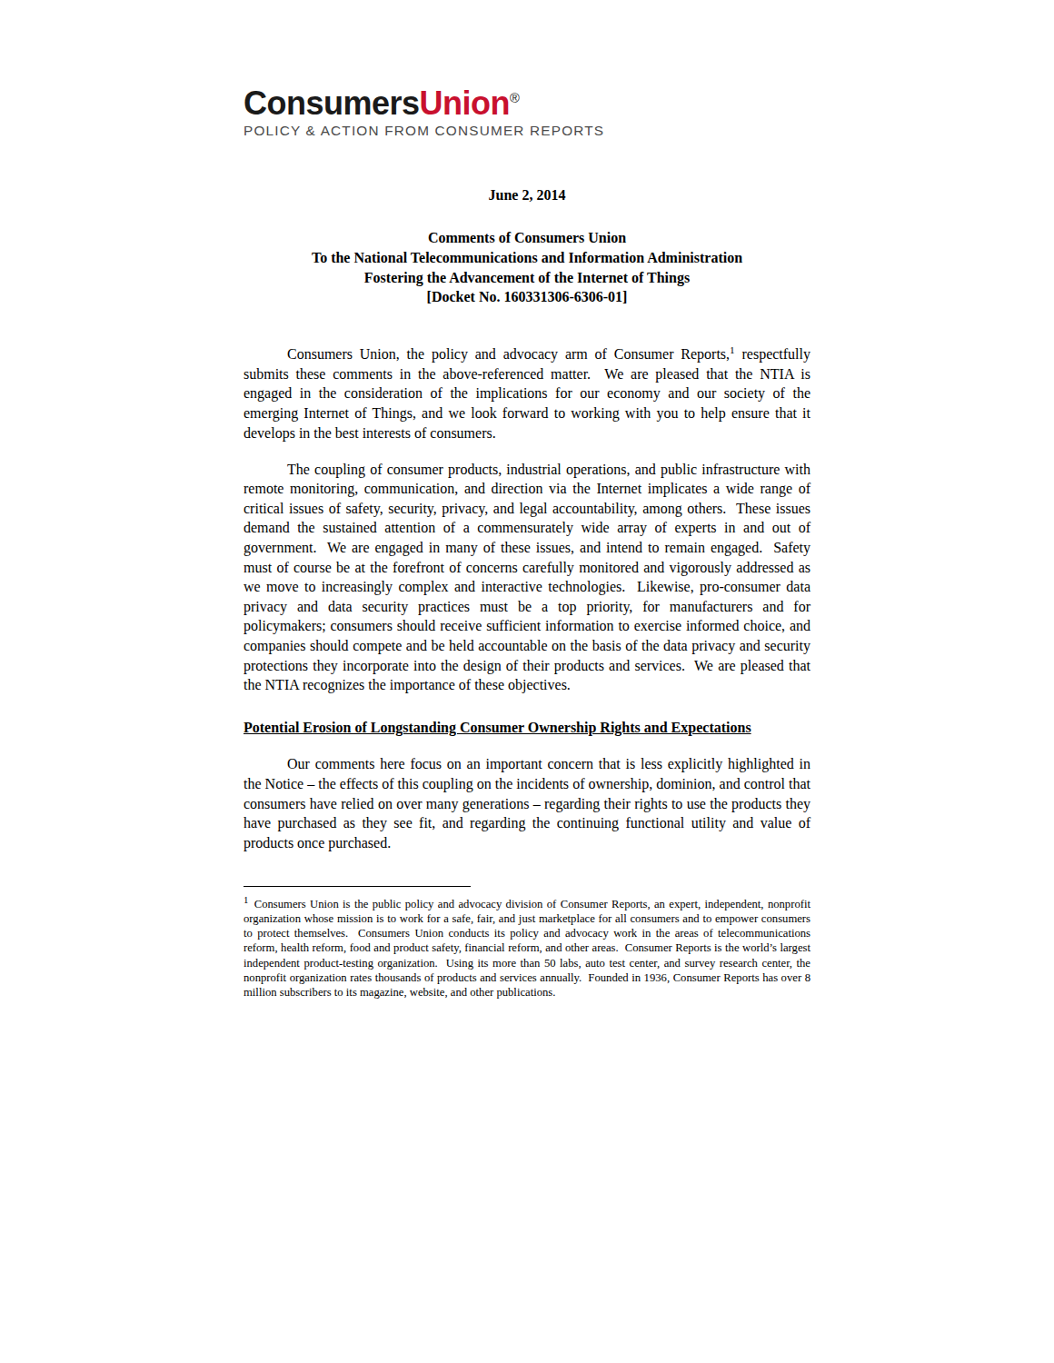Consumers Union®
POLICY & ACTION FROM CONSUMER REPORTS
June 2, 2014
Comments of Consumers Union
To the National Telecommunications and Information Administration
Fostering the Advancement of the Internet of Things
[Docket No. 160331306-6306-01]
Consumers Union, the policy and advocacy arm of Consumer Reports,1 respectfully submits these comments in the above-referenced matter. We are pleased that the NTIA is engaged in the consideration of the implications for our economy and our society of the emerging Internet of Things, and we look forward to working with you to help ensure that it develops in the best interests of consumers.
The coupling of consumer products, industrial operations, and public infrastructure with remote monitoring, communication, and direction via the Internet implicates a wide range of critical issues of safety, security, privacy, and legal accountability, among others. These issues demand the sustained attention of a commensurately wide array of experts in and out of government. We are engaged in many of these issues, and intend to remain engaged. Safety must of course be at the forefront of concerns carefully monitored and vigorously addressed as we move to increasingly complex and interactive technologies. Likewise, pro-consumer data privacy and data security practices must be a top priority, for manufacturers and for policymakers; consumers should receive sufficient information to exercise informed choice, and companies should compete and be held accountable on the basis of the data privacy and security protections they incorporate into the design of their products and services. We are pleased that the NTIA recognizes the importance of these objectives.
Potential Erosion of Longstanding Consumer Ownership Rights and Expectations
Our comments here focus on an important concern that is less explicitly highlighted in the Notice – the effects of this coupling on the incidents of ownership, dominion, and control that consumers have relied on over many generations – regarding their rights to use the products they have purchased as they see fit, and regarding the continuing functional utility and value of products once purchased.
1 Consumers Union is the public policy and advocacy division of Consumer Reports, an expert, independent, nonprofit organization whose mission is to work for a safe, fair, and just marketplace for all consumers and to empower consumers to protect themselves. Consumers Union conducts its policy and advocacy work in the areas of telecommunications reform, health reform, food and product safety, financial reform, and other areas. Consumer Reports is the world’s largest independent product-testing organization. Using its more than 50 labs, auto test center, and survey research center, the nonprofit organization rates thousands of products and services annually. Founded in 1936, Consumer Reports has over 8 million subscribers to its magazine, website, and other publications.